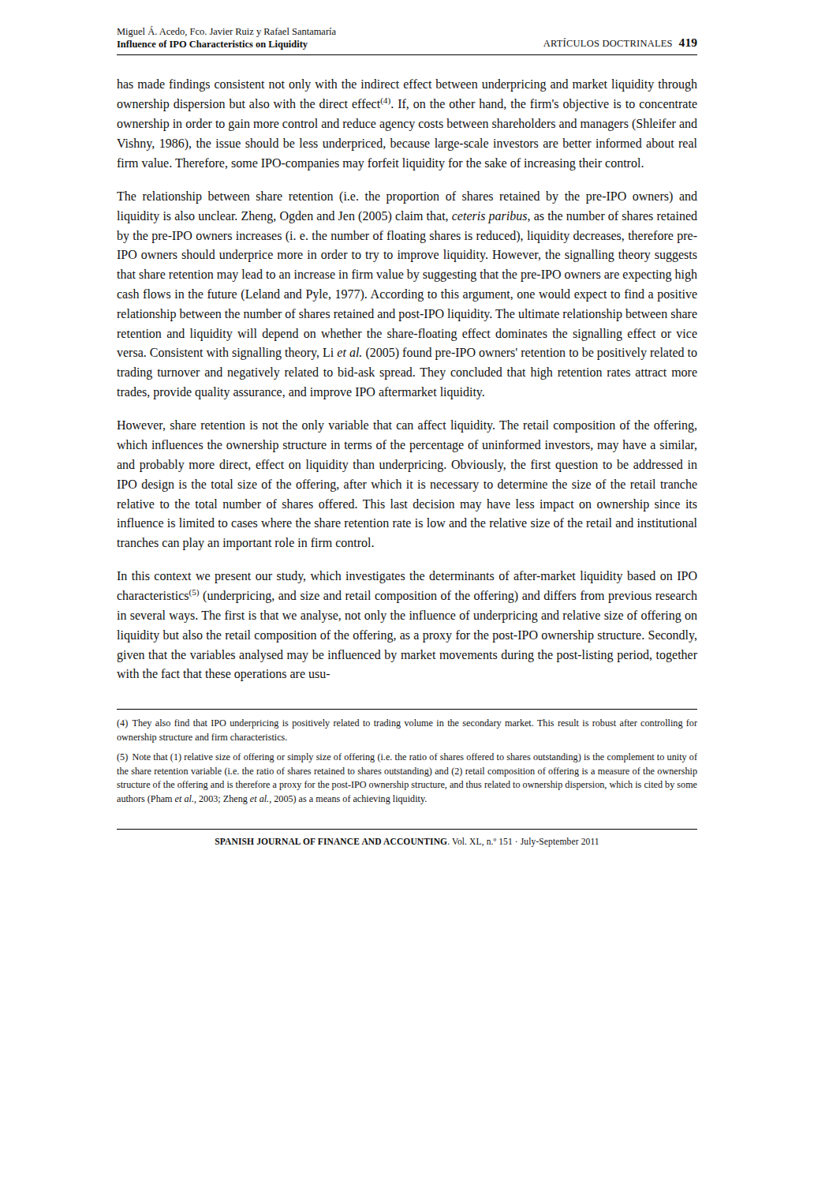Miguel Á. Acedo, Fco. Javier Ruiz y Rafael Santamaría
Influence of IPO Characteristics on Liquidity
ARTÍCULOS DOCTRINALES 419
has made findings consistent not only with the indirect effect between underpricing and market liquidity through ownership dispersion but also with the direct effect(4). If, on the other hand, the firm's objective is to concentrate ownership in order to gain more control and reduce agency costs between shareholders and managers (Shleifer and Vishny, 1986), the issue should be less underpriced, because large-scale investors are better informed about real firm value. Therefore, some IPO-companies may forfeit liquidity for the sake of increasing their control.
The relationship between share retention (i.e. the proportion of shares retained by the pre-IPO owners) and liquidity is also unclear. Zheng, Ogden and Jen (2005) claim that, ceteris paribus, as the number of shares retained by the pre-IPO owners increases (i. e. the number of floating shares is reduced), liquidity decreases, therefore pre-IPO owners should underprice more in order to try to improve liquidity. However, the signalling theory suggests that share retention may lead to an increase in firm value by suggesting that the pre-IPO owners are expecting high cash flows in the future (Leland and Pyle, 1977). According to this argument, one would expect to find a positive relationship between the number of shares retained and post-IPO liquidity. The ultimate relationship between share retention and liquidity will depend on whether the share-floating effect dominates the signalling effect or vice versa. Consistent with signalling theory, Li et al. (2005) found pre-IPO owners' retention to be positively related to trading turnover and negatively related to bid-ask spread. They concluded that high retention rates attract more trades, provide quality assurance, and improve IPO aftermarket liquidity.
However, share retention is not the only variable that can affect liquidity. The retail composition of the offering, which influences the ownership structure in terms of the percentage of uninformed investors, may have a similar, and probably more direct, effect on liquidity than underpricing. Obviously, the first question to be addressed in IPO design is the total size of the offering, after which it is necessary to determine the size of the retail tranche relative to the total number of shares offered. This last decision may have less impact on ownership since its influence is limited to cases where the share retention rate is low and the relative size of the retail and institutional tranches can play an important role in firm control.
In this context we present our study, which investigates the determinants of after-market liquidity based on IPO characteristics(5) (underpricing, and size and retail composition of the offering) and differs from previous research in several ways. The first is that we analyse, not only the influence of underpricing and relative size of offering on liquidity but also the retail composition of the offering, as a proxy for the post-IPO ownership structure. Secondly, given that the variables analysed may be influenced by market movements during the post-listing period, together with the fact that these operations are usu-
(4) They also find that IPO underpricing is positively related to trading volume in the secondary market. This result is robust after controlling for ownership structure and firm characteristics.
(5) Note that (1) relative size of offering or simply size of offering (i.e. the ratio of shares offered to shares outstanding) is the complement to unity of the share retention variable (i.e. the ratio of shares retained to shares outstanding) and (2) retail composition of offering is a measure of the ownership structure of the offering and is therefore a proxy for the post-IPO ownership structure, and thus related to ownership dispersion, which is cited by some authors (Pham et al., 2003; Zheng et al., 2005) as a means of achieving liquidity.
SPANISH JOURNAL OF FINANCE AND ACCOUNTING. Vol. XL, n.º 151 · July-September 2011